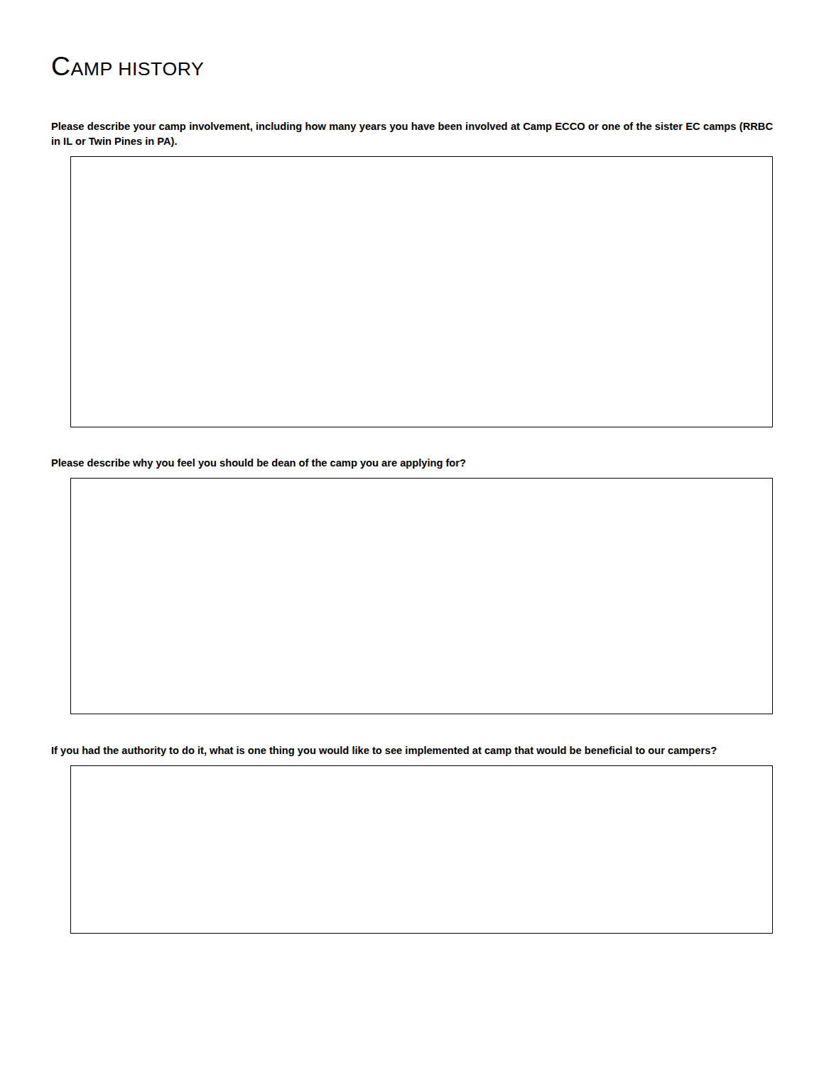CAMP HISTORY
Please describe your camp involvement, including how many years you have been involved at Camp ECCO or one of the sister EC camps (RRBC in IL or Twin Pines in PA).
Please describe why you feel you should be dean of the camp you are applying for?
If you had the authority to do it, what is one thing you would like to see implemented at camp that would be beneficial to our campers?